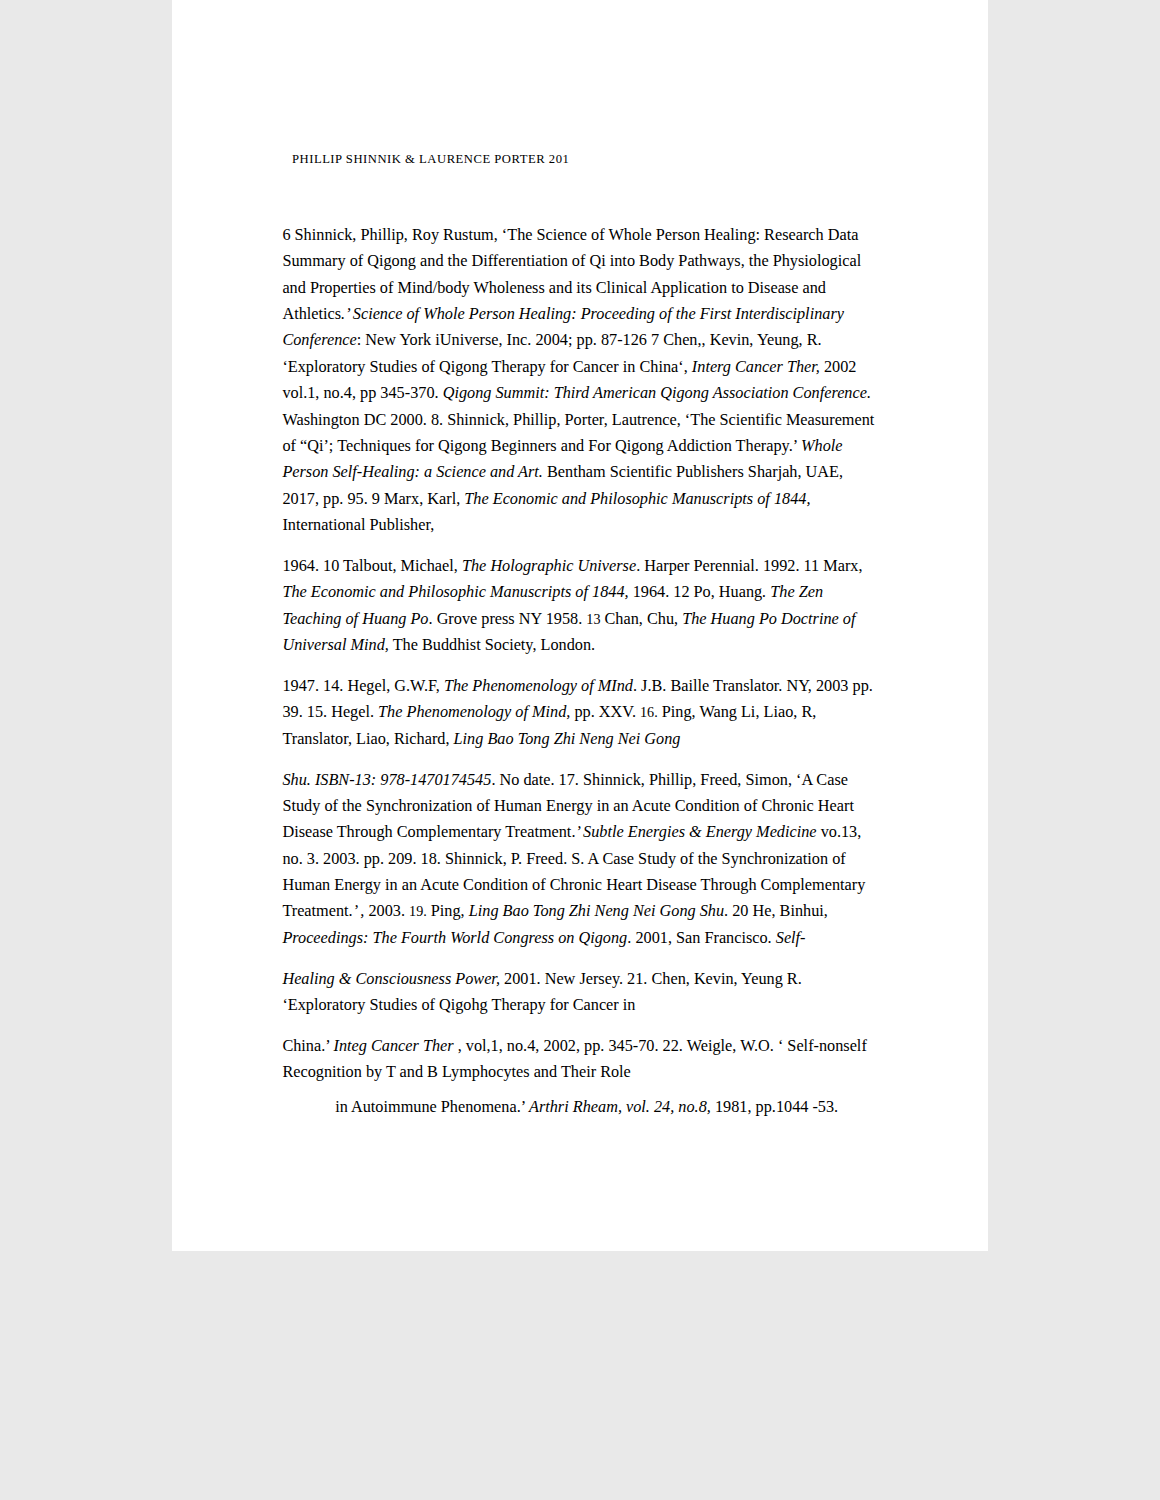Phillip Shinnik & Laurence Porter 201
6 Shinnick, Phillip, Roy Rustum, ‘The Science of Whole Person Healing: Research Data Summary of Qigong and the Differentiation of Qi into Body Pathways, the Physiological and Properties of Mind/body Wholeness and its Clinical Application to Disease and Athletics.’ Science of Whole Person Healing: Proceeding of the First Interdisciplinary Conference: New York iUniverse, Inc. 2004; pp. 87-126 7 Chen,, Kevin, Yeung, R. ‘Exploratory Studies of Qigong Therapy for Cancer in China‘, Interg Cancer Ther, 2002 vol.1, no.4, pp 345-370. Qigong Summit: Third American Qigong Association Conference. Washington DC 2000. 8. Shinnick, Phillip, Porter, Lautrence, ‘The Scientific Measurement of “Qi’; Techniques for Qigong Beginners and For Qigong Addiction Therapy.’ Whole Person Self-Healing: a Science and Art. Bentham Scientific Publishers Sharjah, UAE, 2017, pp. 95. 9 Marx, Karl, The Economic and Philosophic Manuscripts of 1844, International Publisher,
1964. 10 Talbout, Michael, The Holographic Universe. Harper Perennial. 1992. 11 Marx, The Economic and Philosophic Manuscripts of 1844, 1964. 12 Po, Huang. The Zen Teaching of Huang Po. Grove press NY 1958. 13 Chan, Chu, The Huang Po Doctrine of Universal Mind, The Buddhist Society, London.
1947. 14. Hegel, G.W.F, The Phenomenology of MInd. J.B. Baille Translator. NY, 2003 pp. 39. 15. Hegel. The Phenomenology of Mind, pp. XXV. 16. Ping, Wang Li, Liao, R, Translator, Liao, Richard, Ling Bao Tong Zhi Neng Nei Gong
Shu. ISBN-13: 978-1470174545. No date. 17. Shinnick, Phillip, Freed, Simon, ‘A Case Study of the Synchronization of Human Energy in an Acute Condition of Chronic Heart Disease Through Complementary Treatment.’ Subtle Energies & Energy Medicine vo.13, no. 3. 2003. pp. 209. 18. Shinnick, P. Freed. S. A Case Study of the Synchronization of Human Energy in an Acute Condition of Chronic Heart Disease Through Complementary Treatment.’ , 2003. 19. Ping, Ling Bao Tong Zhi Neng Nei Gong Shu. 20 He, Binhui, Proceedings: The Fourth World Congress on Qigong. 2001, San Francisco. Self-
Healing & Consciousness Power, 2001. New Jersey. 21. Chen, Kevin, Yeung R. ‘Exploratory Studies of Qigohg Therapy for Cancer in
China.’ Integ Cancer Ther , vol,1, no.4, 2002, pp. 345-70. 22. Weigle, W.O. ‘ Self-nonself Recognition by T and B Lymphocytes and Their Role
in Autoimmune Phenomena.’ Arthri Rheam, vol. 24, no.8, 1981, pp.1044 -53.